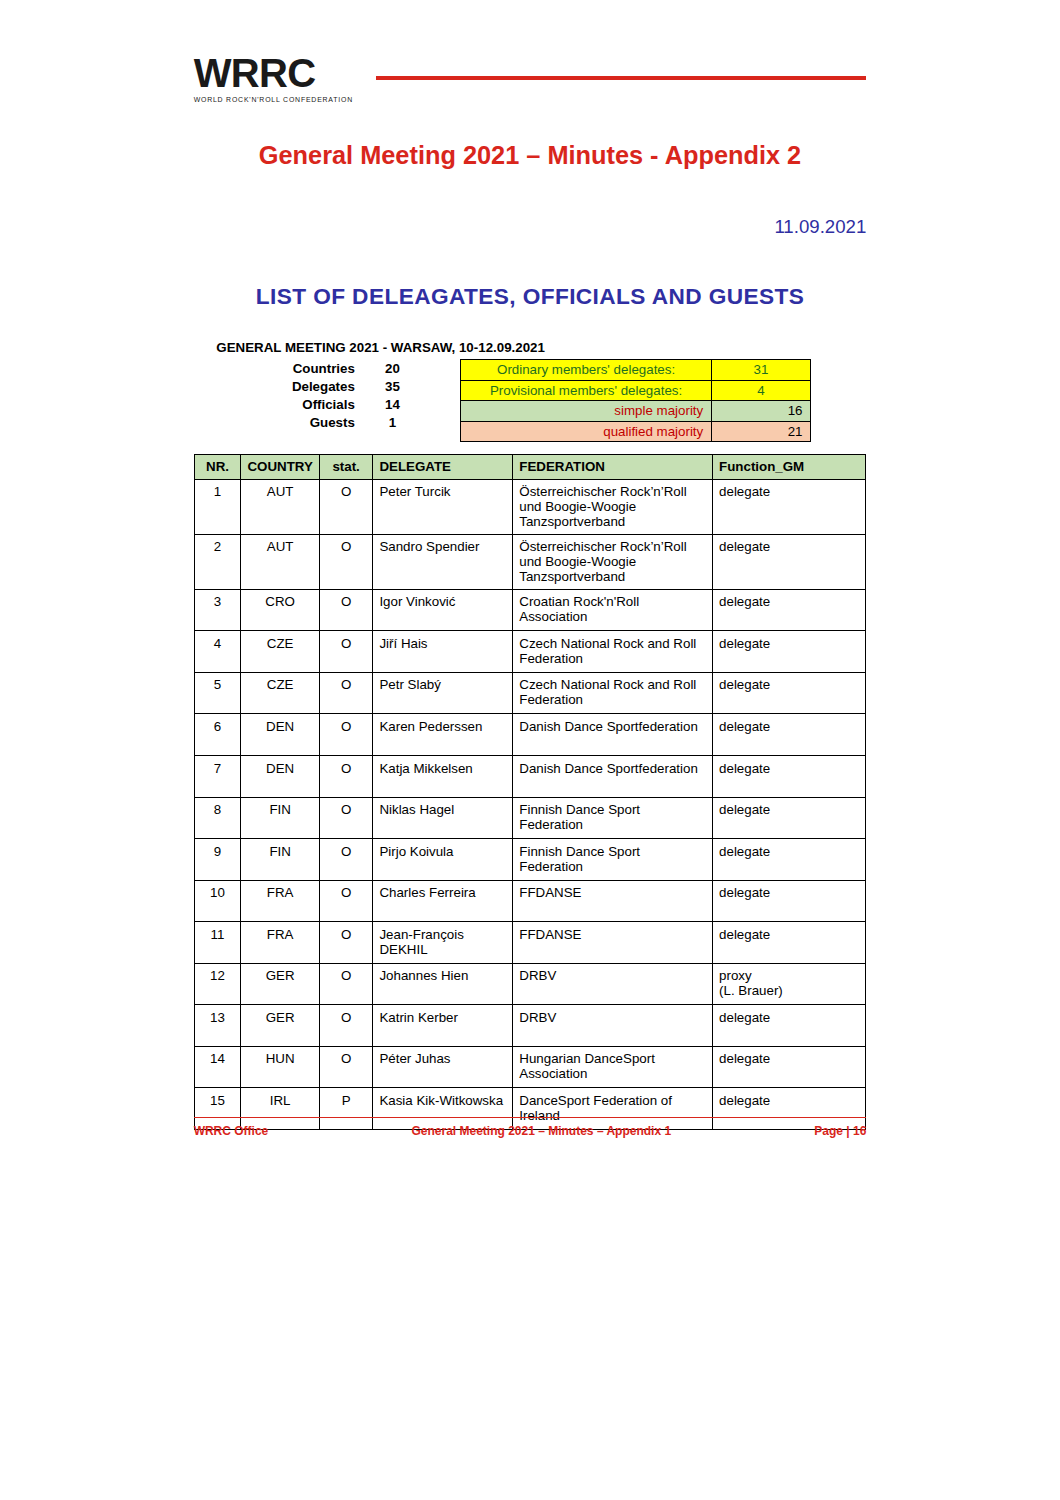WRRC
WORLD ROCK'N'ROLL CONFEDERATION
General Meeting 2021 – Minutes - Appendix 2
11.09.2021
LIST OF DELEAGATES, OFFICIALS AND GUESTS
GENERAL MEETING 2021 - WARSAW, 10-12.09.2021
| Countries | 20 |
| Delegates | 35 |
| Officials | 14 |
| Guests | 1 |
| Ordinary members' delegates: | 31 |
| Provisional members' delegates: | 4 |
| simple majority | 16 |
| qualified majority | 21 |
| NR. | COUNTRY | stat. | DELEGATE | FEDERATION | Function_GM |
| --- | --- | --- | --- | --- | --- |
| 1 | AUT | O | Peter Turcik | Österreichischer Rock’n’Roll und Boogie-Woogie Tanzsportverband | delegate |
| 2 | AUT | O | Sandro Spendier | Österreichischer Rock’n’Roll und Boogie-Woogie Tanzsportverband | delegate |
| 3 | CRO | O | Igor Vinković | Croatian Rock'n'Roll Association | delegate |
| 4 | CZE | O | Jiří Hais | Czech National Rock and Roll Federation | delegate |
| 5 | CZE | O | Petr Slabý | Czech National Rock and Roll Federation | delegate |
| 6 | DEN | O | Karen Pederssen | Danish Dance Sportfederation | delegate |
| 7 | DEN | O | Katja Mikkelsen | Danish Dance Sportfederation | delegate |
| 8 | FIN | O | Niklas Hagel | Finnish Dance Sport Federation | delegate |
| 9 | FIN | O | Pirjo Koivula | Finnish Dance Sport Federation | delegate |
| 10 | FRA | O | Charles Ferreira | FFDANSE | delegate |
| 11 | FRA | O | Jean-François DEKHIL | FFDANSE | delegate |
| 12 | GER | O | Johannes Hien | DRBV | proxy (L. Brauer) |
| 13 | GER | O | Katrin Kerber | DRBV | delegate |
| 14 | HUN | O | Péter Juhas | Hungarian DanceSport Association | delegate |
| 15 | IRL | P | Kasia Kik-Witkowska | DanceSport Federation of Ireland | delegate |
WRRC Office
General Meeting 2021 – Minutes – Appendix 1
Page | 16